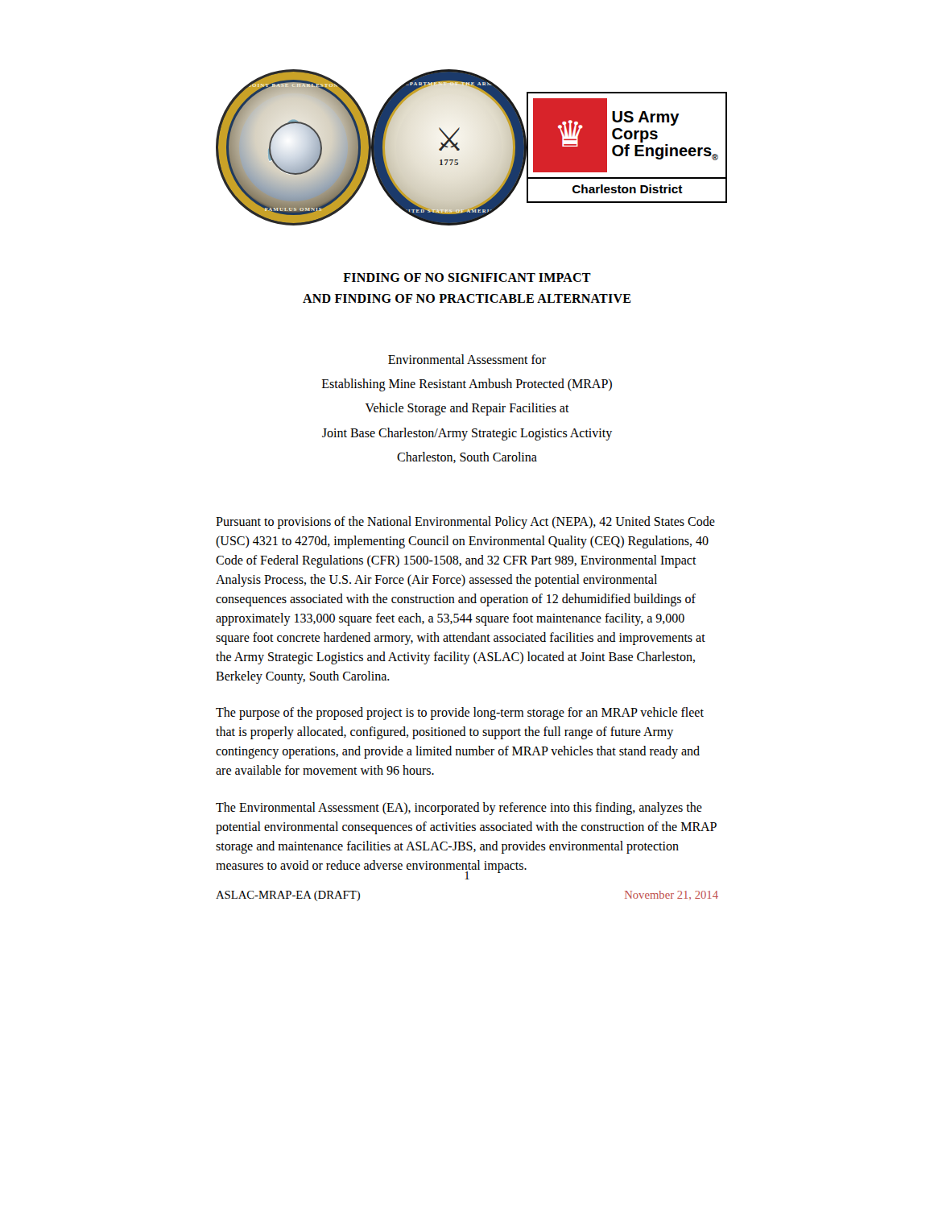JOINT BASE CHARLESTON
⚓
FAMULUS OMNIS
DEPARTMENT OF THE ARMY
⚔
1775
UNITED STATES OF AMERICA
♛
US Army Corps
Of Engineers®
Charleston District
FINDING OF NO SIGNIFICANT IMPACT
AND FINDING OF NO PRACTICABLE ALTERNATIVE
Environmental Assessment for
Establishing Mine Resistant Ambush Protected (MRAP)
Vehicle Storage and Repair Facilities at
Joint Base Charleston/Army Strategic Logistics Activity
Charleston, South Carolina
Pursuant to provisions of the National Environmental Policy Act (NEPA), 42 United States Code (USC) 4321 to 4270d, implementing Council on Environmental Quality (CEQ) Regulations, 40 Code of Federal Regulations (CFR) 1500-1508, and 32 CFR Part 989, Environmental Impact Analysis Process, the U.S. Air Force (Air Force) assessed the potential environmental consequences associated with the construction and operation of 12 dehumidified buildings of approximately 133,000 square feet each, a 53,544 square foot maintenance facility, a 9,000 square foot concrete hardened armory, with attendant associated facilities and improvements at the Army Strategic Logistics and Activity facility (ASLAC) located at Joint Base Charleston, Berkeley County, South Carolina.
The purpose of the proposed project is to provide long-term storage for an MRAP vehicle fleet that is properly allocated, configured, positioned to support the full range of future Army contingency operations, and provide a limited number of MRAP vehicles that stand ready and are available for movement with 96 hours.
The Environmental Assessment (EA), incorporated by reference into this finding, analyzes the potential environmental consequences of activities associated with the construction of the MRAP storage and maintenance facilities at ASLAC-JBS, and provides environmental protection measures to avoid or reduce adverse environmental impacts.
1
ASLAC-MRAP-EA (DRAFT)
November 21, 2014